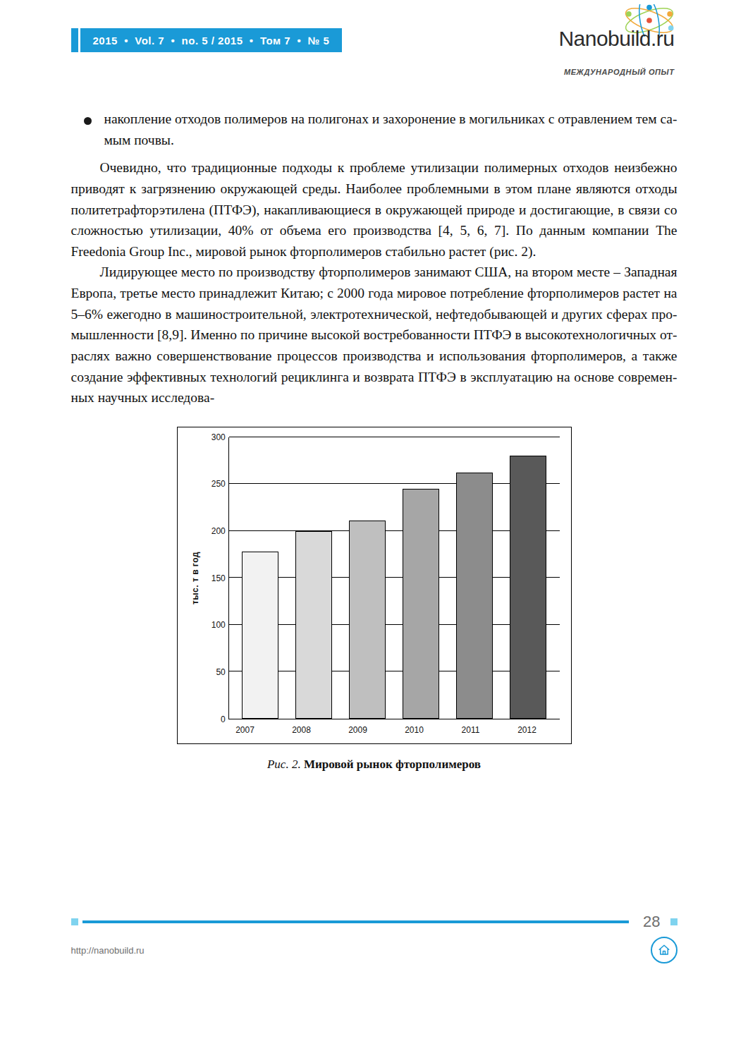2015 • Vol. 7 • no. 5 / 2015 • Том 7 • № 5
Nano build.ru
Международный опыт
накопление отходов полимеров на полигонах и захоронение в могильниках с отравлением тем самым почвы.
Очевидно, что традиционные подходы к проблеме утилизации полимерных отходов неизбежно приводят к загрязнению окружающей среды. Наиболее проблемными в этом плане являются отходы политетрафторэтилена (ПТФЭ), накапливающиеся в окружающей природе и достигающие, в связи со сложностью утилизации, 40% от объема его производства [4, 5, 6, 7]. По данным компании The Freedonia Group Inc., мировой рынок фторполимеров стабильно растет (рис. 2).
Лидирующее место по производству фторполимеров занимают США, на втором месте – Западная Европа, третье место принадлежит Китаю; с 2000 года мировое потребление фторполимеров растет на 5–6% ежегодно в машиностроительной, электротехнической, нефтедобывающей и других сферах промышленности [8,9]. Именно по причине высокой востребованности ПТФЭ в высокотехнологичных отраслях важно совершенствование процессов производства и использования фторполимеров, а также создание эффективных технологий рециклинга и возврата ПТФЭ в эксплуатацию на основе современных научных исследова-
тыс. т в год
300 250 200 150 100 50 0
2007 2008 2009 2010 2011 2012
Рис. 2. Мировой рынок фторполимеров
28
http://nanobuild.ru